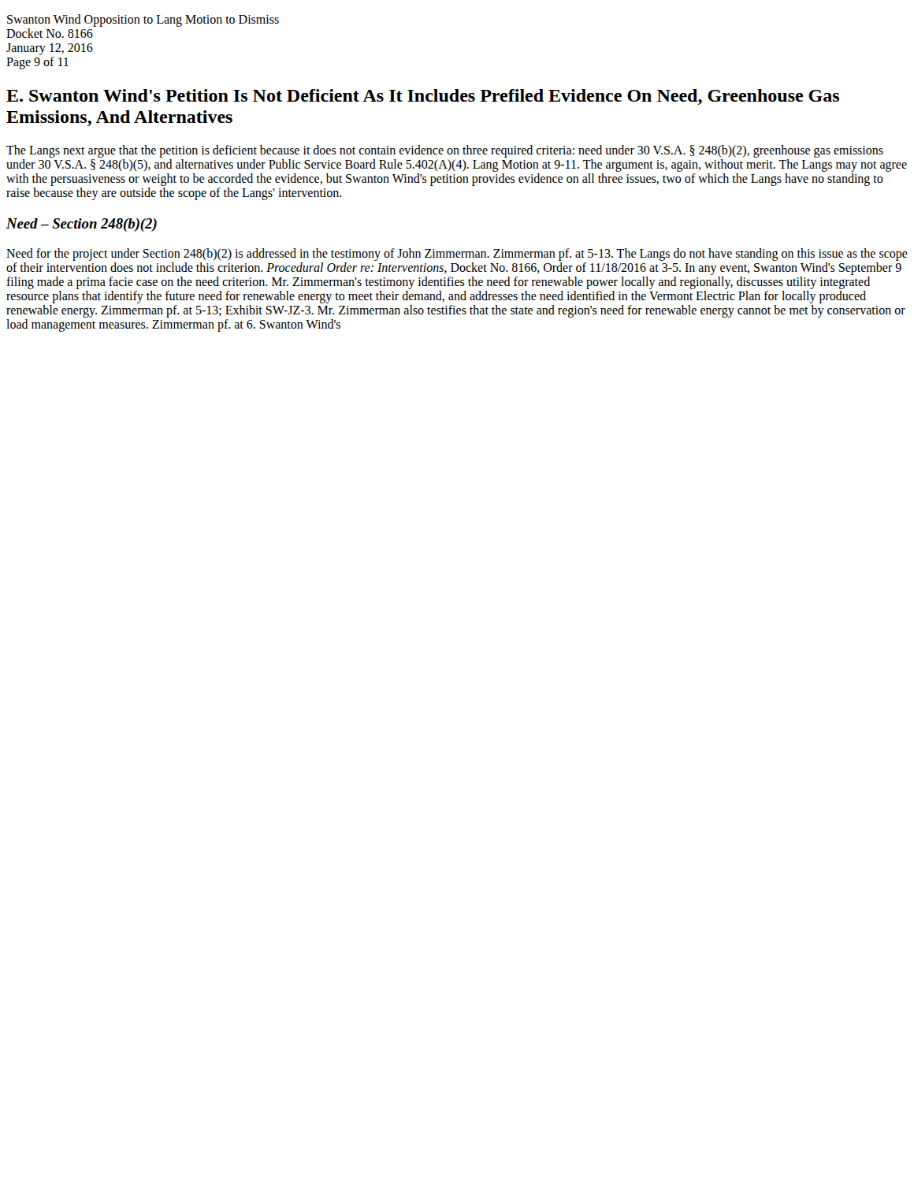Swanton Wind Opposition to Lang Motion to Dismiss
Docket No. 8166
January 12, 2016
Page 9 of 11
E. Swanton Wind's Petition Is Not Deficient As It Includes Prefiled Evidence On Need, Greenhouse Gas Emissions, And Alternatives
The Langs next argue that the petition is deficient because it does not contain evidence on three required criteria: need under 30 V.S.A. § 248(b)(2), greenhouse gas emissions under 30 V.S.A. § 248(b)(5), and alternatives under Public Service Board Rule 5.402(A)(4). Lang Motion at 9-11. The argument is, again, without merit. The Langs may not agree with the persuasiveness or weight to be accorded the evidence, but Swanton Wind's petition provides evidence on all three issues, two of which the Langs have no standing to raise because they are outside the scope of the Langs' intervention.
Need – Section 248(b)(2)
Need for the project under Section 248(b)(2) is addressed in the testimony of John Zimmerman. Zimmerman pf. at 5-13. The Langs do not have standing on this issue as the scope of their intervention does not include this criterion. Procedural Order re: Interventions, Docket No. 8166, Order of 11/18/2016 at 3-5. In any event, Swanton Wind's September 9 filing made a prima facie case on the need criterion. Mr. Zimmerman's testimony identifies the need for renewable power locally and regionally, discusses utility integrated resource plans that identify the future need for renewable energy to meet their demand, and addresses the need identified in the Vermont Electric Plan for locally produced renewable energy. Zimmerman pf. at 5-13; Exhibit SW-JZ-3. Mr. Zimmerman also testifies that the state and region's need for renewable energy cannot be met by conservation or load management measures. Zimmerman pf. at 6. Swanton Wind's